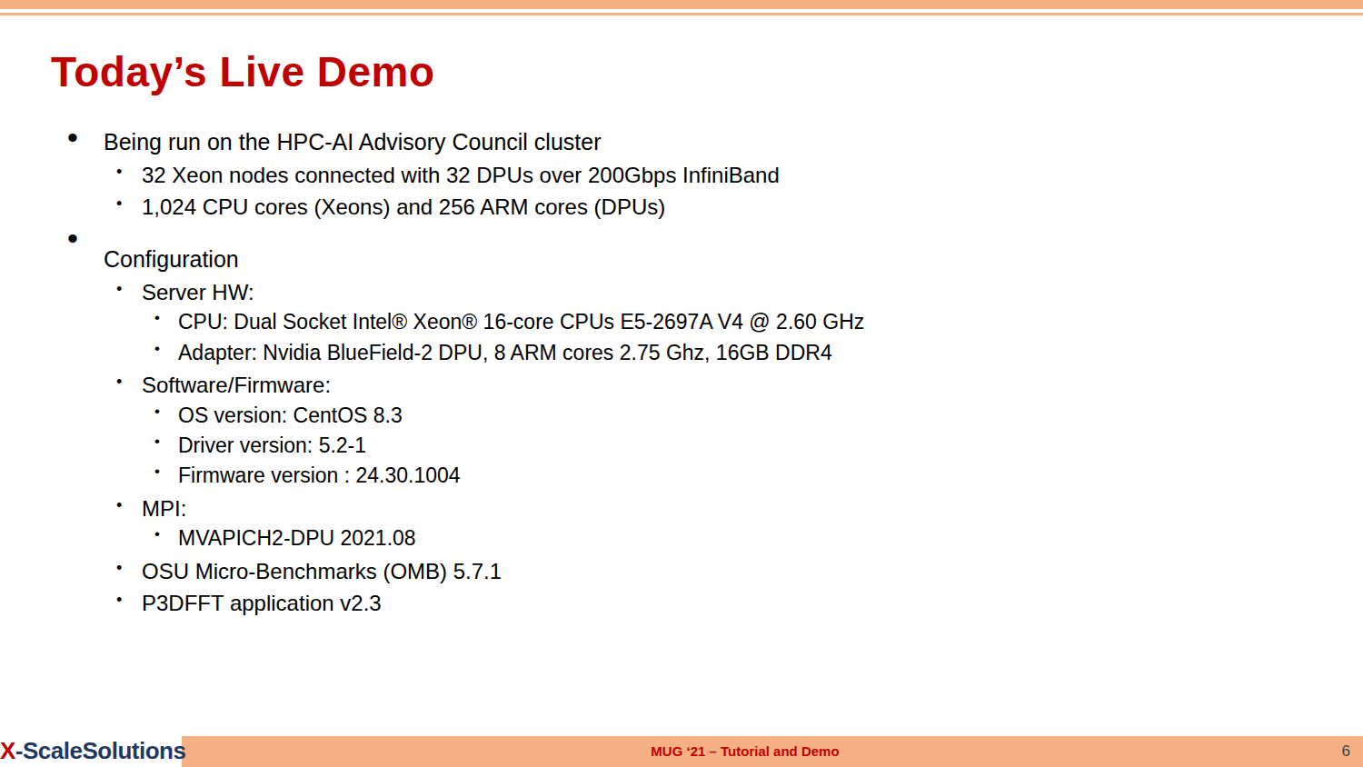Today’s Live Demo
Being run on the HPC-AI Advisory Council cluster
32 Xeon nodes connected with 32 DPUs over 200Gbps InfiniBand
1,024 CPU cores (Xeons) and 256 ARM cores (DPUs)
Configuration
Server HW:
CPU: Dual Socket Intel® Xeon® 16-core CPUs E5-2697A V4 @ 2.60 GHz
Adapter: Nvidia BlueField-2 DPU, 8 ARM cores 2.75 Ghz, 16GB DDR4
Software/Firmware:
OS version: CentOS 8.3
Driver version: 5.2-1
Firmware version : 24.30.1004
MPI:
MVAPICH2-DPU 2021.08
OSU Micro-Benchmarks (OMB) 5.7.1
P3DFFT application v2.3
MUG ‘21 – Tutorial and Demo
6
X-ScaleSolutions